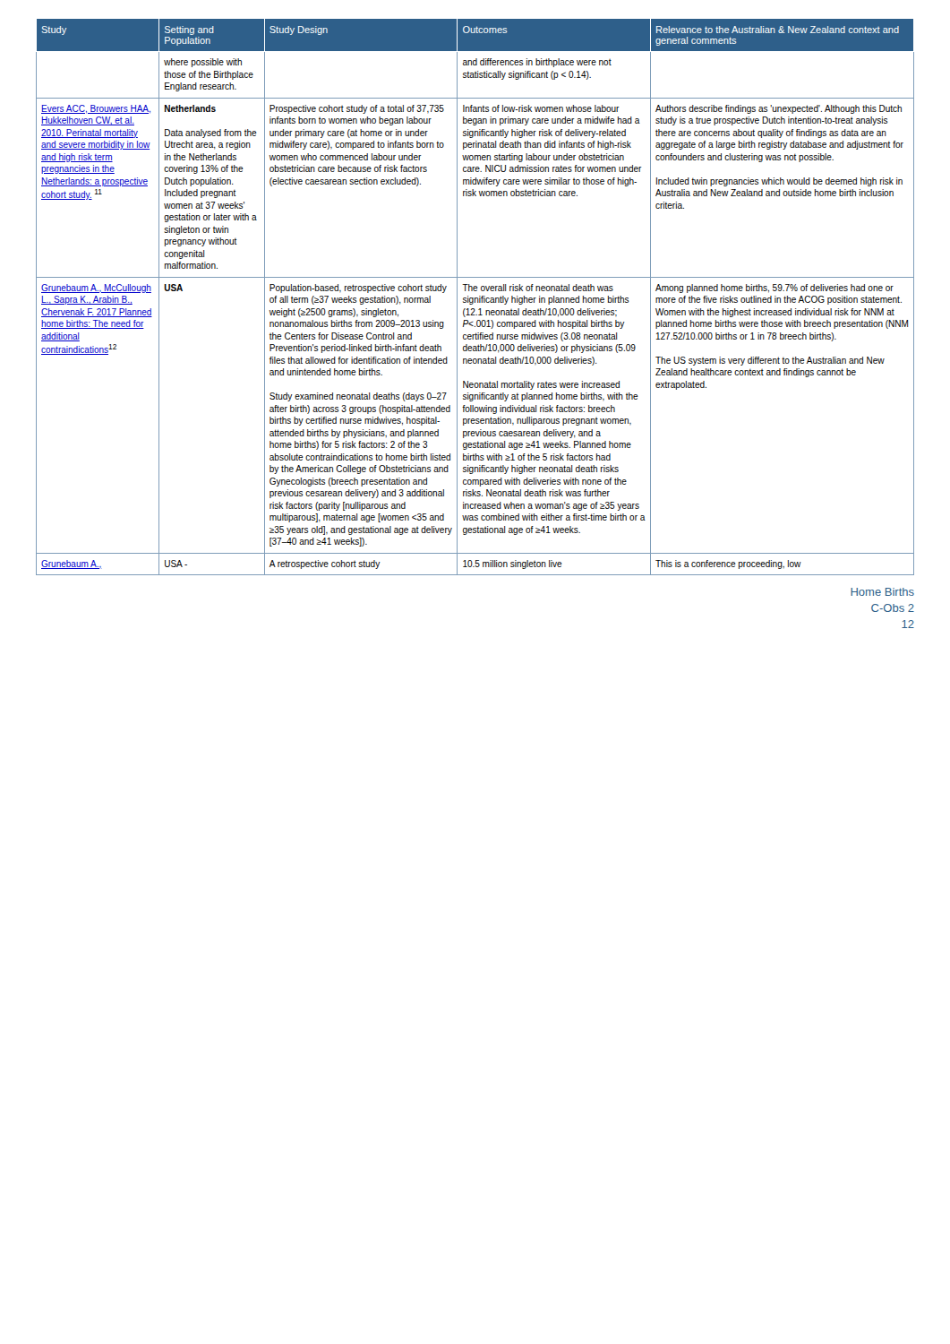| Study | Setting and Population | Study Design | Outcomes | Relevance to the Australian & New Zealand context and general comments |
| --- | --- | --- | --- | --- |
| | where possible with those of the Birthplace England research. | | and differences in birthplace were not statistically significant (p < 0.14). | |
| Evers ACC, Brouwers HAA, Hukkelhoven CW, et al. 2010. Perinatal mortality and severe morbidity in low and high risk term pregnancies in the Netherlands: a prospective cohort study. 11 | Netherlands Data analysed from the Utrecht area, a region in the Netherlands covering 13% of the Dutch population. Included pregnant women at 37 weeks' gestation or later with a singleton or twin pregnancy without congenital malformation. | Prospective cohort study of a total of 37,735 infants born to women who began labour under primary care (at home or in under midwifery care), compared to infants born to women who commenced labour under obstetrician care because of risk factors (elective caesarean section excluded). | Infants of low-risk women whose labour began in primary care under a midwife had a significantly higher risk of delivery-related perinatal death than did infants of high-risk women starting labour under obstetrician care. NICU admission rates for women under midwifery care were similar to those of high-risk women obstetrician care. | Authors describe findings as 'unexpected'. Although this Dutch study is a true prospective Dutch intention-to-treat analysis there are concerns about quality of findings as data are an aggregate of a large birth registry database and adjustment for confounders and clustering was not possible. Included twin pregnancies which would be deemed high risk in Australia and New Zealand and outside home birth inclusion criteria. |
| Grunebaum A., McCullough L., Sapra K., Arabin B., Chervenak F. 2017 Planned home births: The need for additional contraindications 12 | USA | Population-based, retrospective cohort study of all term (≥37 weeks gestation), normal weight (≥2500 grams), singleton, nonanomalous births from 2009–2013 using the Centers for Disease Control and Prevention's period-linked birth-infant death files that allowed for identification of intended and unintended home births. Study examined neonatal deaths (days 0–27 after birth) across 3 groups (hospital-attended births by certified nurse midwives, hospital-attended births by physicians, and planned home births) for 5 risk factors: 2 of the 3 absolute contraindications to home birth listed by the American College of Obstetricians and Gynecologists (breech presentation and previous cesarean delivery) and 3 additional risk factors (parity [nulliparous and multiparous], maternal age [women <35 and ≥35 years old], and gestational age at delivery [37–40 and ≥41 weeks]). | The overall risk of neonatal death was significantly higher in planned home births (12.1 neonatal death/10,000 deliveries; P <.001) compared with hospital births by certified nurse midwives (3.08 neonatal death/10,000 deliveries) or physicians (5.09 neonatal death/10,000 deliveries). Neonatal mortality rates were increased significantly at planned home births, with the following individual risk factors: breech presentation, nulliparous pregnant women, previous caesarean delivery, and a gestational age ≥41 weeks. Planned home births with ≥1 of the 5 risk factors had significantly higher neonatal death risks compared with deliveries with none of the risks. Neonatal death risk was further increased when a woman's age of ≥35 years was combined with either a first-time birth or a gestational age of ≥41 weeks. | Among planned home births, 59.7% of deliveries had one or more of the five risks outlined in the ACOG position statement. Women with the highest increased individual risk for NNM at planned home births were those with breech presentation (NNM 127.52/10.000 births or 1 in 78 breech births). The US system is very different to the Australian and New Zealand healthcare context and findings cannot be extrapolated. |
| Grunebaum A., | USA - | A retrospective cohort study | 10.5 million singleton live | This is a conference proceeding, low |
Home Births
C-Obs 2
12